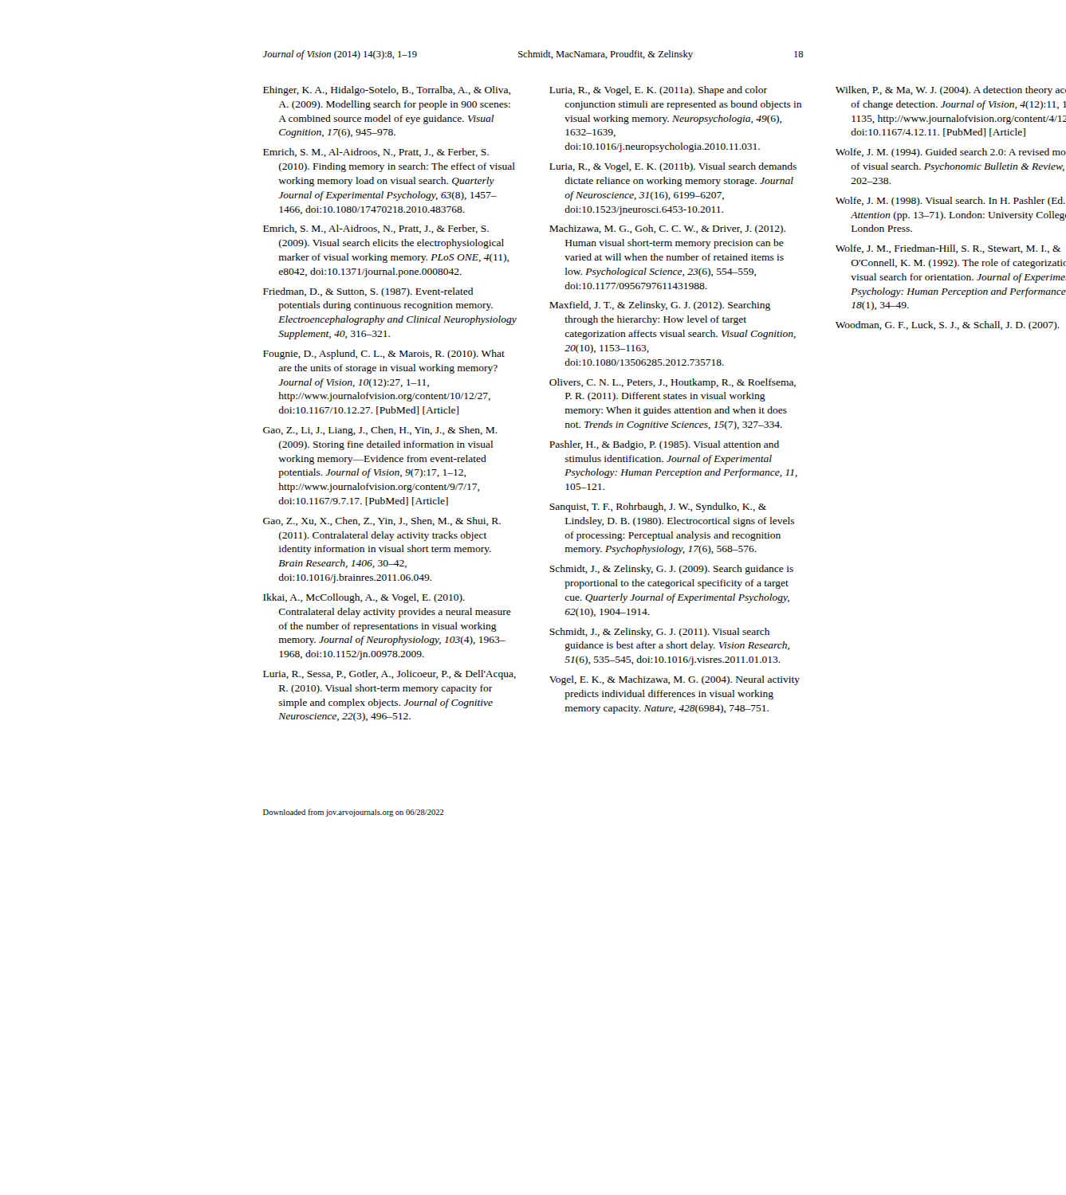Journal of Vision (2014) 14(3):8, 1–19
Schmidt, MacNamara, Proudfit, & Zelinsky
18
Ehinger, K. A., Hidalgo-Sotelo, B., Torralba, A., & Oliva, A. (2009). Modelling search for people in 900 scenes: A combined source model of eye guidance. Visual Cognition, 17(6), 945–978.
Emrich, S. M., Al-Aidroos, N., Pratt, J., & Ferber, S. (2010). Finding memory in search: The effect of visual working memory load on visual search. Quarterly Journal of Experimental Psychology, 63(8), 1457–1466, doi:10.1080/17470218.2010.483768.
Emrich, S. M., Al-Aidroos, N., Pratt, J., & Ferber, S. (2009). Visual search elicits the electrophysiological marker of visual working memory. PLoS ONE, 4(11), e8042, doi:10.1371/journal.pone.0008042.
Friedman, D., & Sutton, S. (1987). Event-related potentials during continuous recognition memory. Electroencephalography and Clinical Neurophysiology Supplement, 40, 316–321.
Fougnie, D., Asplund, C. L., & Marois, R. (2010). What are the units of storage in visual working memory? Journal of Vision, 10(12):27, 1–11, http://www.journalofvision.org/content/10/12/27, doi:10.1167/10.12.27. [PubMed] [Article]
Gao, Z., Li, J., Liang, J., Chen, H., Yin, J., & Shen, M. (2009). Storing fine detailed information in visual working memory—Evidence from event-related potentials. Journal of Vision, 9(7):17, 1–12, http://www.journalofvision.org/content/9/7/17, doi:10.1167/9.7.17. [PubMed] [Article]
Gao, Z., Xu, X., Chen, Z., Yin, J., Shen, M., & Shui, R. (2011). Contralateral delay activity tracks object identity information in visual short term memory. Brain Research, 1406, 30–42, doi:10.1016/j.brainres.2011.06.049.
Ikkai, A., McCollough, A., & Vogel, E. (2010). Contralateral delay activity provides a neural measure of the number of representations in visual working memory. Journal of Neurophysiology, 103(4), 1963–1968, doi:10.1152/jn.00978.2009.
Luria, R., Sessa, P., Gotler, A., Jolicoeur, P., & Dell'Acqua, R. (2010). Visual short-term memory capacity for simple and complex objects. Journal of Cognitive Neuroscience, 22(3), 496–512.
Luria, R., & Vogel, E. K. (2011a). Shape and color conjunction stimuli are represented as bound objects in visual working memory. Neuropsychologia, 49(6), 1632–1639, doi:10.1016/j.neuropsychologia.2010.11.031.
Luria, R., & Vogel, E. K. (2011b). Visual search demands dictate reliance on working memory storage. Journal of Neuroscience, 31(16), 6199–6207, doi:10.1523/jneurosci.6453-10.2011.
Machizawa, M. G., Goh, C. C. W., & Driver, J. (2012). Human visual short-term memory precision can be varied at will when the number of retained items is low. Psychological Science, 23(6), 554–559, doi:10.1177/0956797611431988.
Maxfield, J. T., & Zelinsky, G. J. (2012). Searching through the hierarchy: How level of target categorization affects visual search. Visual Cognition, 20(10), 1153–1163, doi:10.1080/13506285.2012.735718.
Olivers, C. N. L., Peters, J., Houtkamp, R., & Roelfsema, P. R. (2011). Different states in visual working memory: When it guides attention and when it does not. Trends in Cognitive Sciences, 15(7), 327–334.
Pashler, H., & Badgio, P. (1985). Visual attention and stimulus identification. Journal of Experimental Psychology: Human Perception and Performance, 11, 105–121.
Sanquist, T. F., Rohrbaugh, J. W., Syndulko, K., & Lindsley, D. B. (1980). Electrocortical signs of levels of processing: Perceptual analysis and recognition memory. Psychophysiology, 17(6), 568–576.
Schmidt, J., & Zelinsky, G. J. (2009). Search guidance is proportional to the categorical specificity of a target cue. Quarterly Journal of Experimental Psychology, 62(10), 1904–1914.
Schmidt, J., & Zelinsky, G. J. (2011). Visual search guidance is best after a short delay. Vision Research, 51(6), 535–545, doi:10.1016/j.visres.2011.01.013.
Vogel, E. K., & Machizawa, M. G. (2004). Neural activity predicts individual differences in visual working memory capacity. Nature, 428(6984), 748–751.
Wilken, P., & Ma, W. J. (2004). A detection theory account of change detection. Journal of Vision, 4(12):11, 1120–1135, http://www.journalofvision.org/content/4/12/11, doi:10.1167/4.12.11. [PubMed] [Article]
Wolfe, J. M. (1994). Guided search 2.0: A revised model of visual search. Psychonomic Bulletin & Review, 1(2), 202–238.
Wolfe, J. M. (1998). Visual search. In H. Pashler (Ed.), Attention (pp. 13–71). London: University College London Press.
Wolfe, J. M., Friedman-Hill, S. R., Stewart, M. I., & O'Connell, K. M. (1992). The role of categorization in visual search for orientation. Journal of Experimental Psychology: Human Perception and Performance, 18(1), 34–49.
Woodman, G. F., Luck, S. J., & Schall, J. D. (2007).
Downloaded from jov.arvojournals.org on 06/28/2022